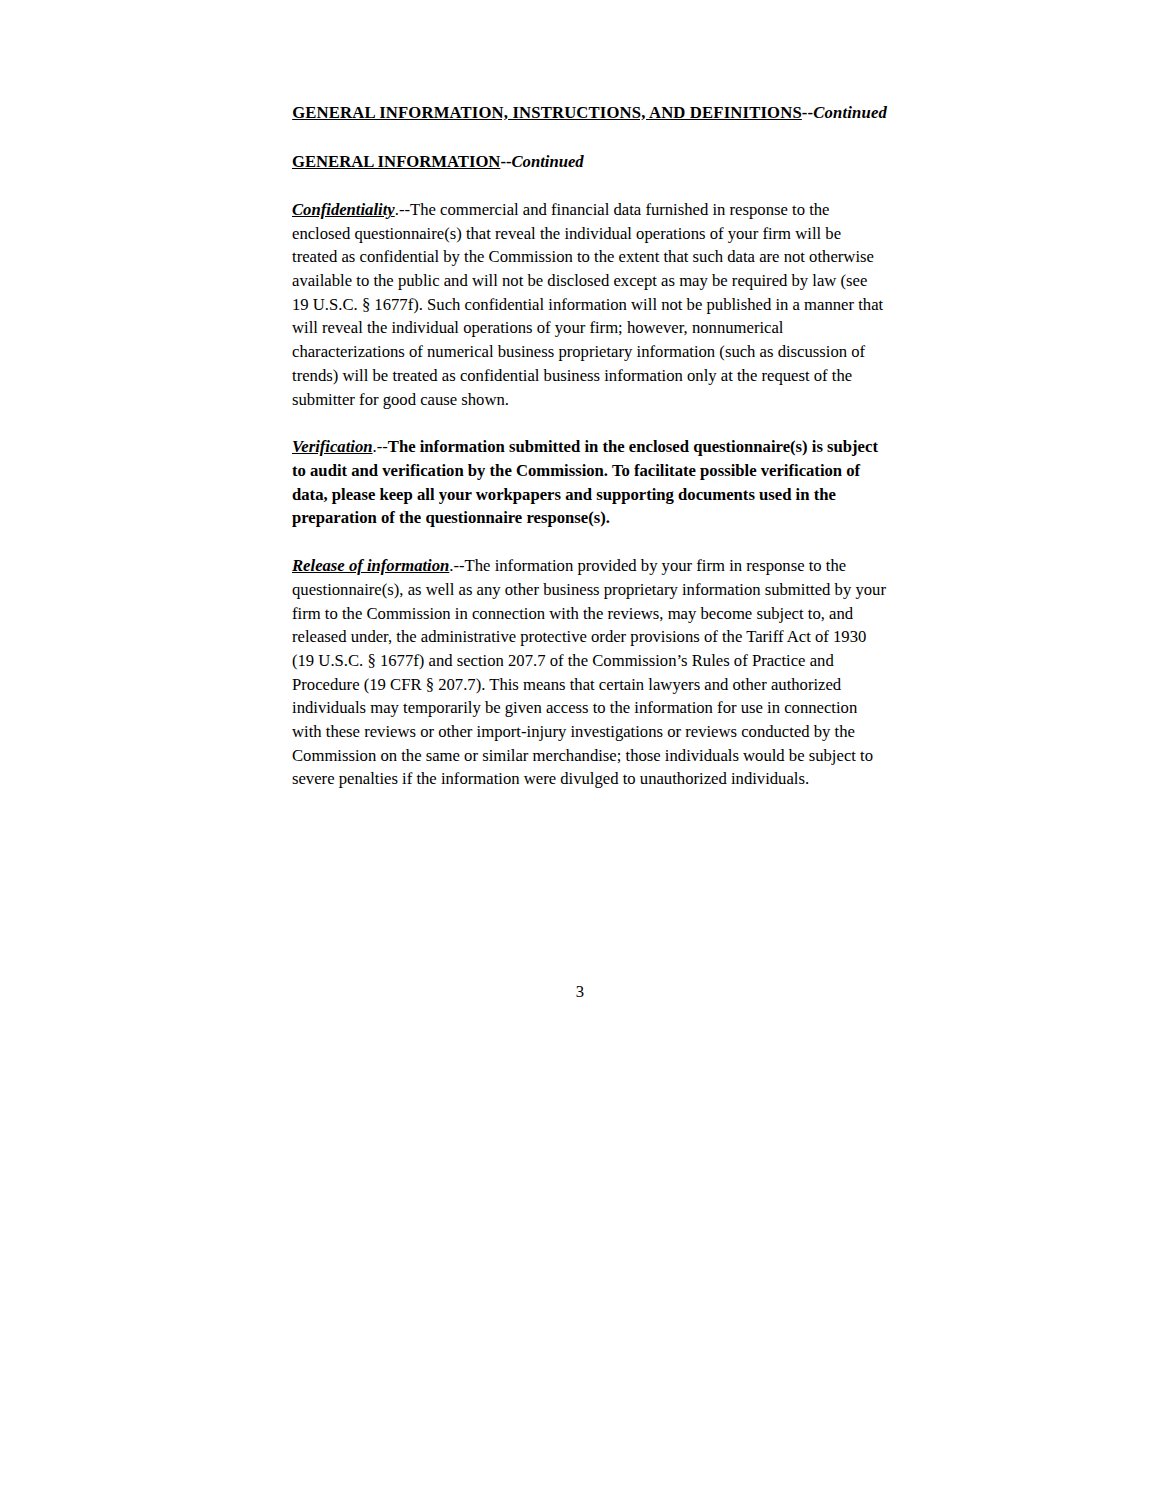GENERAL INFORMATION, INSTRUCTIONS, AND DEFINITIONS--Continued
GENERAL INFORMATION--Continued
Confidentiality.--The commercial and financial data furnished in response to the enclosed questionnaire(s) that reveal the individual operations of your firm will be treated as confidential by the Commission to the extent that such data are not otherwise available to the public and will not be disclosed except as may be required by law (see 19 U.S.C. § 1677f). Such confidential information will not be published in a manner that will reveal the individual operations of your firm; however, nonnumerical characterizations of numerical business proprietary information (such as discussion of trends) will be treated as confidential business information only at the request of the submitter for good cause shown.
Verification.--The information submitted in the enclosed questionnaire(s) is subject to audit and verification by the Commission. To facilitate possible verification of data, please keep all your workpapers and supporting documents used in the preparation of the questionnaire response(s).
Release of information.--The information provided by your firm in response to the questionnaire(s), as well as any other business proprietary information submitted by your firm to the Commission in connection with the reviews, may become subject to, and released under, the administrative protective order provisions of the Tariff Act of 1930 (19 U.S.C. § 1677f) and section 207.7 of the Commission’s Rules of Practice and Procedure (19 CFR § 207.7). This means that certain lawyers and other authorized individuals may temporarily be given access to the information for use in connection with these reviews or other import-injury investigations or reviews conducted by the Commission on the same or similar merchandise; those individuals would be subject to severe penalties if the information were divulged to unauthorized individuals.
3